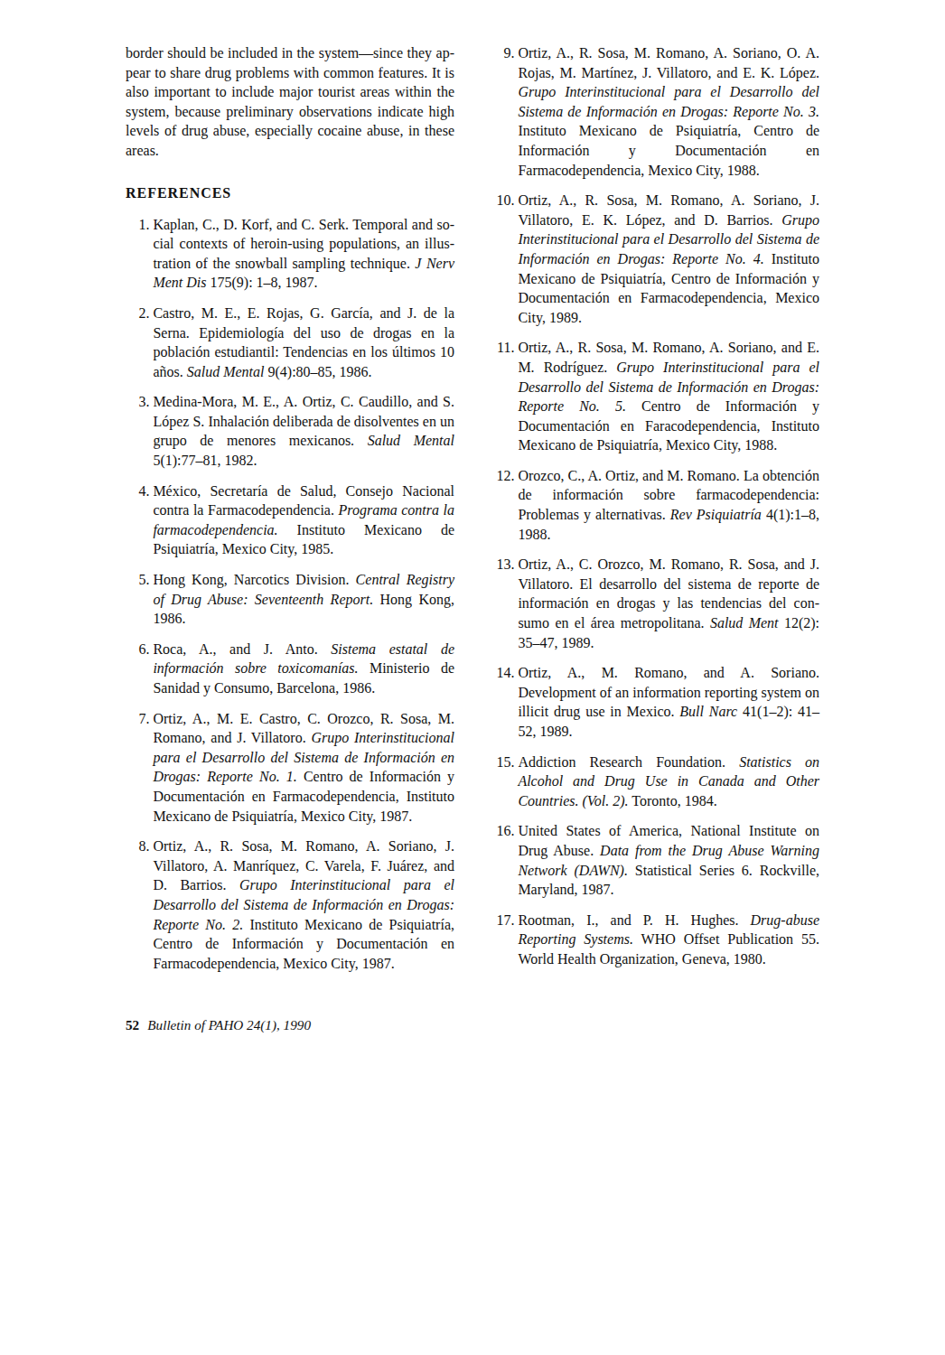border should be included in the system—since they appear to share drug problems with common features. It is also important to include major tourist areas within the system, because preliminary observations indicate high levels of drug abuse, especially cocaine abuse, in these areas.
REFERENCES
Kaplan, C., D. Korf, and C. Serk. Temporal and social contexts of heroin-using populations, an illustration of the snowball sampling technique. J Nerv Ment Dis 175(9): 1–8, 1987.
Castro, M. E., E. Rojas, G. García, and J. de la Serna. Epidemiología del uso de drogas en la población estudiantil: Tendencias en los últimos 10 años. Salud Mental 9(4):80–85, 1986.
Medina-Mora, M. E., A. Ortiz, C. Caudillo, and S. López S. Inhalación deliberada de disolventes en un grupo de menores mexicanos. Salud Mental 5(1):77–81, 1982.
México, Secretaría de Salud, Consejo Nacional contra la Farmacodependencia. Programa contra la farmacodependencia. Instituto Mexicano de Psiquiatría, Mexico City, 1985.
Hong Kong, Narcotics Division. Central Registry of Drug Abuse: Seventeenth Report. Hong Kong, 1986.
Roca, A., and J. Anto. Sistema estatal de información sobre toxicomanías. Ministerio de Sanidad y Consumo, Barcelona, 1986.
Ortiz, A., M. E. Castro, C. Orozco, R. Sosa, M. Romano, and J. Villatoro. Grupo Interinstitucional para el Desarrollo del Sistema de Información en Drogas: Reporte No. 1. Centro de Información y Documentación en Farmacodependencia, Instituto Mexicano de Psiquiatría, Mexico City, 1987.
Ortiz, A., R. Sosa, M. Romano, A. Soriano, J. Villatoro, A. Manríquez, C. Varela, F. Juárez, and D. Barrios. Grupo Interinstitucional para el Desarrollo del Sistema de Información en Drogas: Reporte No. 2. Instituto Mexicano de Psiquiatría, Centro de Información y Documentación en Farmacodependencia, Mexico City, 1987.
Ortiz, A., R. Sosa, M. Romano, A. Soriano, O. A. Rojas, M. Martínez, J. Villatoro, and E. K. López. Grupo Interinstitucional para el Desarrollo del Sistema de Información en Drogas: Reporte No. 3. Instituto Mexicano de Psiquiatría, Centro de Información y Documentación en Farmacodependencia, Mexico City, 1988.
Ortiz, A., R. Sosa, M. Romano, A. Soriano, J. Villatoro, E. K. López, and D. Barrios. Grupo Interinstitucional para el Desarrollo del Sistema de Información en Drogas: Reporte No. 4. Instituto Mexicano de Psiquiatría, Centro de Información y Documentación en Farmacodependencia, Mexico City, 1989.
Ortiz, A., R. Sosa, M. Romano, A. Soriano, and E. M. Rodríguez. Grupo Interinstitucional para el Desarrollo del Sistema de Información en Drogas: Reporte No. 5. Centro de Información y Documentación en Faracodependencia, Instituto Mexicano de Psiquiatría, Mexico City, 1988.
Orozco, C., A. Ortiz, and M. Romano. La obtención de información sobre farmacodependencia: Problemas y alternativas. Rev Psiquiatría 4(1):1–8, 1988.
Ortiz, A., C. Orozco, M. Romano, R. Sosa, and J. Villatoro. El desarrollo del sistema de reporte de información en drogas y las tendencias del consumo en el área metropolitana. Salud Ment 12(2): 35–47, 1989.
Ortiz, A., M. Romano, and A. Soriano. Development of an information reporting system on illicit drug use in Mexico. Bull Narc 41(1–2): 41–52, 1989.
Addiction Research Foundation. Statistics on Alcohol and Drug Use in Canada and Other Countries. (Vol. 2). Toronto, 1984.
United States of America, National Institute on Drug Abuse. Data from the Drug Abuse Warning Network (DAWN). Statistical Series 6. Rockville, Maryland, 1987.
Rootman, I., and P. H. Hughes. Drug-abuse Reporting Systems. WHO Offset Publication 55. World Health Organization, Geneva, 1980.
52 Bulletin of PAHO 24(1), 1990